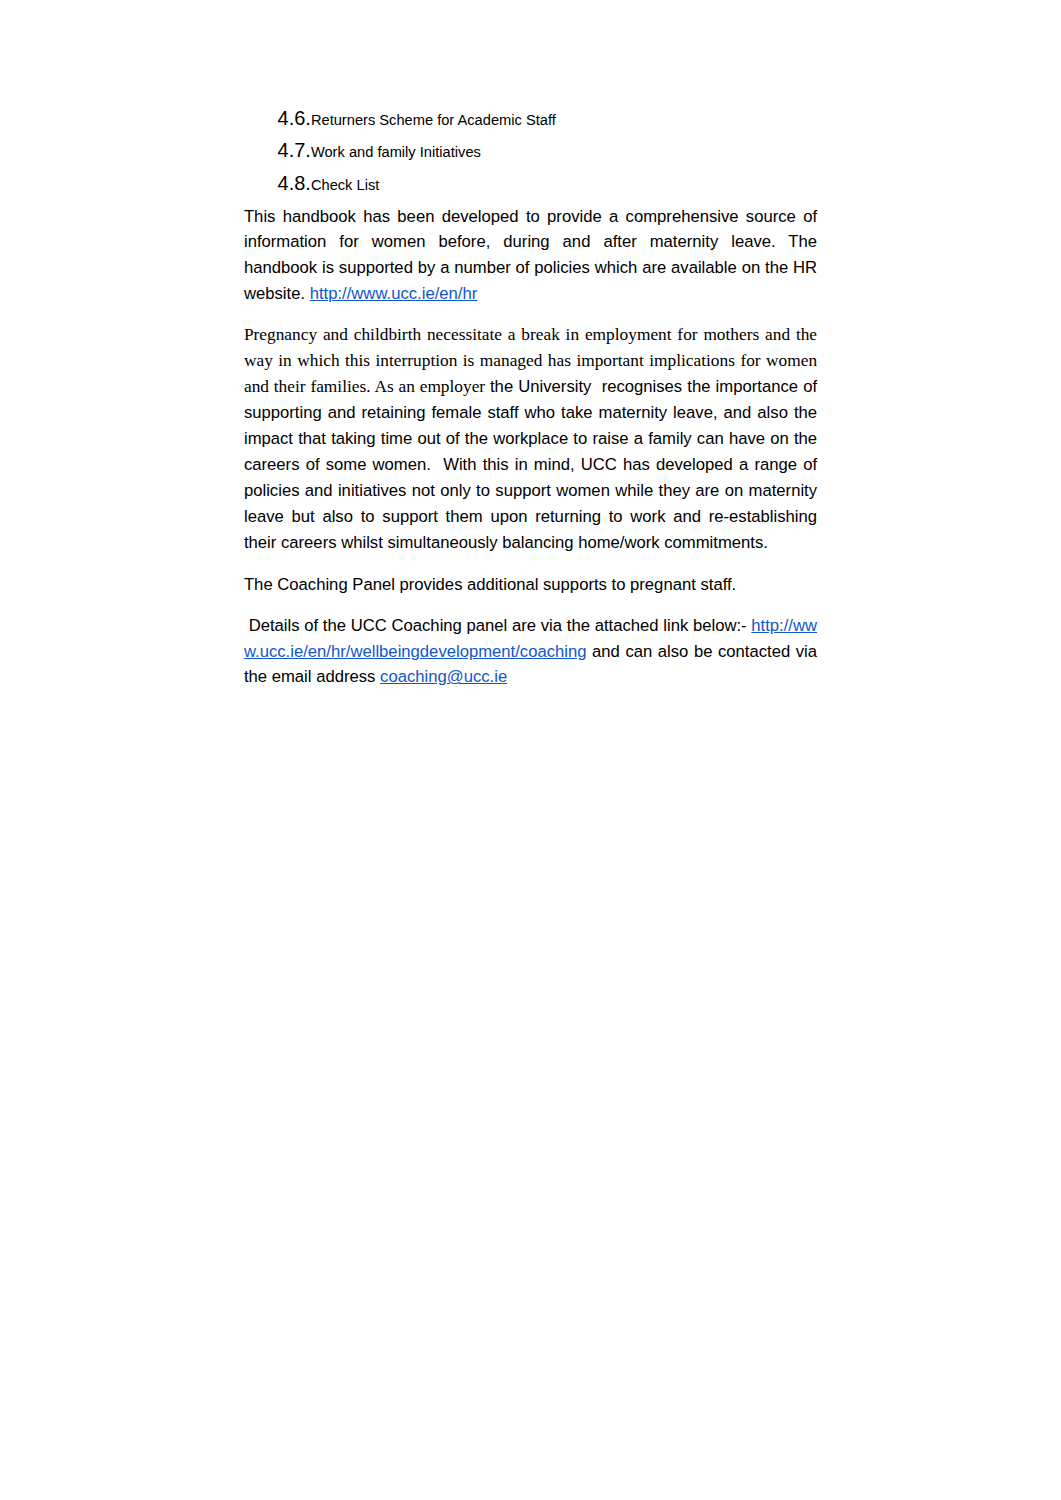4.6. Returners Scheme for Academic Staff
4.7. Work and family Initiatives
4.8. Check List
This handbook has been developed to provide a comprehensive source of information for women before, during and after maternity leave. The handbook is supported by a number of policies which are available on the HR website. http://www.ucc.ie/en/hr
Pregnancy and childbirth necessitate a break in employment for mothers and the way in which this interruption is managed has important implications for women and their families. As an employer the University recognises the importance of supporting and retaining female staff who take maternity leave, and also the impact that taking time out of the workplace to raise a family can have on the careers of some women. With this in mind, UCC has developed a range of policies and initiatives not only to support women while they are on maternity leave but also to support them upon returning to work and re-establishing their careers whilst simultaneously balancing home/work commitments.
The Coaching Panel provides additional supports to pregnant staff.
Details of the UCC Coaching panel are via the attached link below:- http://www.ucc.ie/en/hr/wellbeingdevelopment/coaching and can also be contacted via the email address coaching@ucc.ie